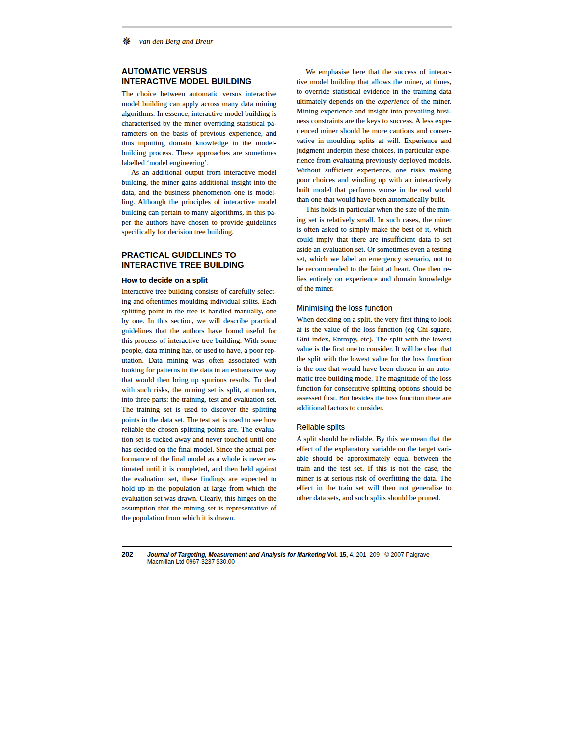✵ van den Berg and Breur
AUTOMATIC VERSUS
INTERACTIVE MODEL BUILDING
The choice between automatic versus interactive model building can apply across many data mining algorithms. In essence, interactive model building is characterised by the miner overriding statistical parameters on the basis of previous experience, and thus inputting domain knowledge in the model-building process. These approaches are sometimes labelled ‘model engineering’.
As an additional output from interactive model building, the miner gains additional insight into the data, and the business phenomenon one is modelling. Although the principles of interactive model building can pertain to many algorithms, in this paper the authors have chosen to provide guidelines specifically for decision tree building.
PRACTICAL GUIDELINES TO
INTERACTIVE TREE BUILDING
How to decide on a split
Interactive tree building consists of carefully selecting and oftentimes moulding individual splits. Each splitting point in the tree is handled manually, one by one. In this section, we will describe practical guidelines that the authors have found useful for this process of interactive tree building. With some people, data mining has, or used to have, a poor reputation. Data mining was often associated with looking for patterns in the data in an exhaustive way that would then bring up spurious results. To deal with such risks, the mining set is split, at random, into three parts: the training, test and evaluation set. The training set is used to discover the splitting points in the data set. The test set is used to see how reliable the chosen splitting points are. The evaluation set is tucked away and never touched until one has decided on the final model. Since the actual performance of the final model as a whole is never estimated until it is completed, and then held against the evaluation set, these findings are expected to hold up in the population at large from which the evaluation set was drawn. Clearly, this hinges on the assumption that the mining set is representative of the population from which it is drawn.
We emphasise here that the success of interactive model building that allows the miner, at times, to override statistical evidence in the training data ultimately depends on the experience of the miner. Mining experience and insight into prevailing business constraints are the keys to success. A less experienced miner should be more cautious and conservative in moulding splits at will. Experience and judgment underpin these choices, in particular experience from evaluating previously deployed models. Without sufficient experience, one risks making poor choices and winding up with an interactively built model that performs worse in the real world than one that would have been automatically built.
This holds in particular when the size of the mining set is relatively small. In such cases, the miner is often asked to simply make the best of it, which could imply that there are insufficient data to set aside an evaluation set. Or sometimes even a testing set, which we label an emergency scenario, not to be recommended to the faint at heart. One then relies entirely on experience and domain knowledge of the miner.
Minimising the loss function
When deciding on a split, the very first thing to look at is the value of the loss function (eg Chi-square, Gini index, Entropy, etc). The split with the lowest value is the first one to consider. It will be clear that the split with the lowest value for the loss function is the one that would have been chosen in an automatic tree-building mode. The magnitude of the loss function for consecutive splitting options should be assessed first. But besides the loss function there are additional factors to consider.
Reliable splits
A split should be reliable. By this we mean that the effect of the explanatory variable on the target variable should be approximately equal between the train and the test set. If this is not the case, the miner is at serious risk of overfitting the data. The effect in the train set will then not generalise to other data sets, and such splits should be pruned.
202 Journal of Targeting, Measurement and Analysis for Marketing Vol. 15, 4, 201–209 © 2007 Palgrave Macmillan Ltd 0967-3237 $30.00